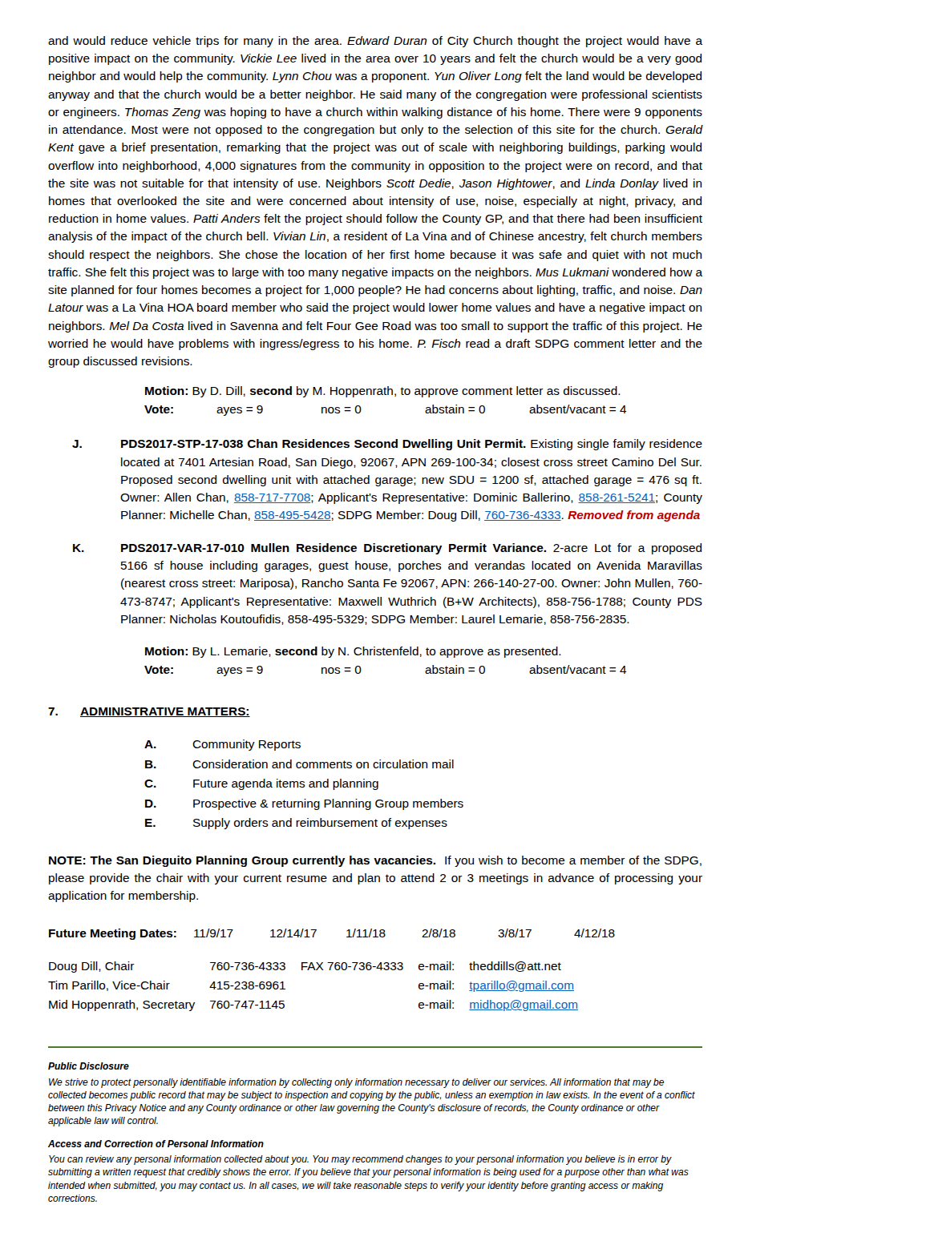and would reduce vehicle trips for many in the area. Edward Duran of City Church thought the project would have a positive impact on the community. Vickie Lee lived in the area over 10 years and felt the church would be a very good neighbor and would help the community. Lynn Chou was a proponent. Yun Oliver Long felt the land would be developed anyway and that the church would be a better neighbor. He said many of the congregation were professional scientists or engineers. Thomas Zeng was hoping to have a church within walking distance of his home. There were 9 opponents in attendance. Most were not opposed to the congregation but only to the selection of this site for the church. Gerald Kent gave a brief presentation, remarking that the project was out of scale with neighboring buildings, parking would overflow into neighborhood, 4,000 signatures from the community in opposition to the project were on record, and that the site was not suitable for that intensity of use. Neighbors Scott Dedie, Jason Hightower, and Linda Donlay lived in homes that overlooked the site and were concerned about intensity of use, noise, especially at night, privacy, and reduction in home values. Patti Anders felt the project should follow the County GP, and that there had been insufficient analysis of the impact of the church bell. Vivian Lin, a resident of La Vina and of Chinese ancestry, felt church members should respect the neighbors. She chose the location of her first home because it was safe and quiet with not much traffic. She felt this project was to large with too many negative impacts on the neighbors. Mus Lukmani wondered how a site planned for four homes becomes a project for 1,000 people? He had concerns about lighting, traffic, and noise. Dan Latour was a La Vina HOA board member who said the project would lower home values and have a negative impact on neighbors. Mel Da Costa lived in Savenna and felt Four Gee Road was too small to support the traffic of this project. He worried he would have problems with ingress/egress to his home. P. Fisch read a draft SDPG comment letter and the group discussed revisions.
Motion: By D. Dill, second by M. Hoppenrath, to approve comment letter as discussed.
Vote: ayes = 9 nos = 0 abstain = 0 absent/vacant = 4
J.
PDS2017-STP-17-038 Chan Residences Second Dwelling Unit Permit. Existing single family residence located at 7401 Artesian Road, San Diego, 92067, APN 269-100-34; closest cross street Camino Del Sur. Proposed second dwelling unit with attached garage; new SDU = 1200 sf, attached garage = 476 sq ft. Owner: Allen Chan, 858-717-7708; Applicant's Representative: Dominic Ballerino, 858-261-5241; County Planner: Michelle Chan, 858-495-5428; SDPG Member: Doug Dill, 760-736-4333. Removed from agenda
K.
PDS2017-VAR-17-010 Mullen Residence Discretionary Permit Variance. 2-acre Lot for a proposed 5166 sf house including garages, guest house, porches and verandas located on Avenida Maravillas (nearest cross street: Mariposa), Rancho Santa Fe 92067, APN: 266-140-27-00. Owner: John Mullen, 760-473-8747; Applicant's Representative: Maxwell Wuthrich (B+W Architects), 858-756-1788; County PDS Planner: Nicholas Koutoufidis, 858-495-5329; SDPG Member: Laurel Lemarie, 858-756-2835.
Motion: By L. Lemarie, second by N. Christenfeld, to approve as presented.
Vote: ayes = 9 nos = 0 abstain = 0 absent/vacant = 4
7. ADMINISTRATIVE MATTERS:
A. Community Reports
B. Consideration and comments on circulation mail
C. Future agenda items and planning
D. Prospective & returning Planning Group members
E. Supply orders and reimbursement of expenses
NOTE: The San Dieguito Planning Group currently has vacancies. If you wish to become a member of the SDPG, please provide the chair with your current resume and plan to attend 2 or 3 meetings in advance of processing your application for membership.
Future Meeting Dates: 11/9/1712/14/171/11/182/8/183/8/174/12/18
| Doug Dill, Chair | 760-736-4333 | FAX 760-736-4333 | e-mail: | theddills@att.net |
| Tim Parillo, Vice-Chair | 415-238-6961 | | e-mail: | tparillo@gmail.com |
| Mid Hoppenrath, Secretary | 760-747-1145 | | e-mail: | midhop@gmail.com |
Public Disclosure
We strive to protect personally identifiable information by collecting only information necessary to deliver our services. All information that may be collected becomes public record that may be subject to inspection and copying by the public, unless an exemption in law exists. In the event of a conflict between this Privacy Notice and any County ordinance or other law governing the County's disclosure of records, the County ordinance or other applicable law will control.
Access and Correction of Personal Information
You can review any personal information collected about you. You may recommend changes to your personal information you believe is in error by submitting a written request that credibly shows the error. If you believe that your personal information is being used for a purpose other than what was intended when submitted, you may contact us. In all cases, we will take reasonable steps to verify your identity before granting access or making corrections.